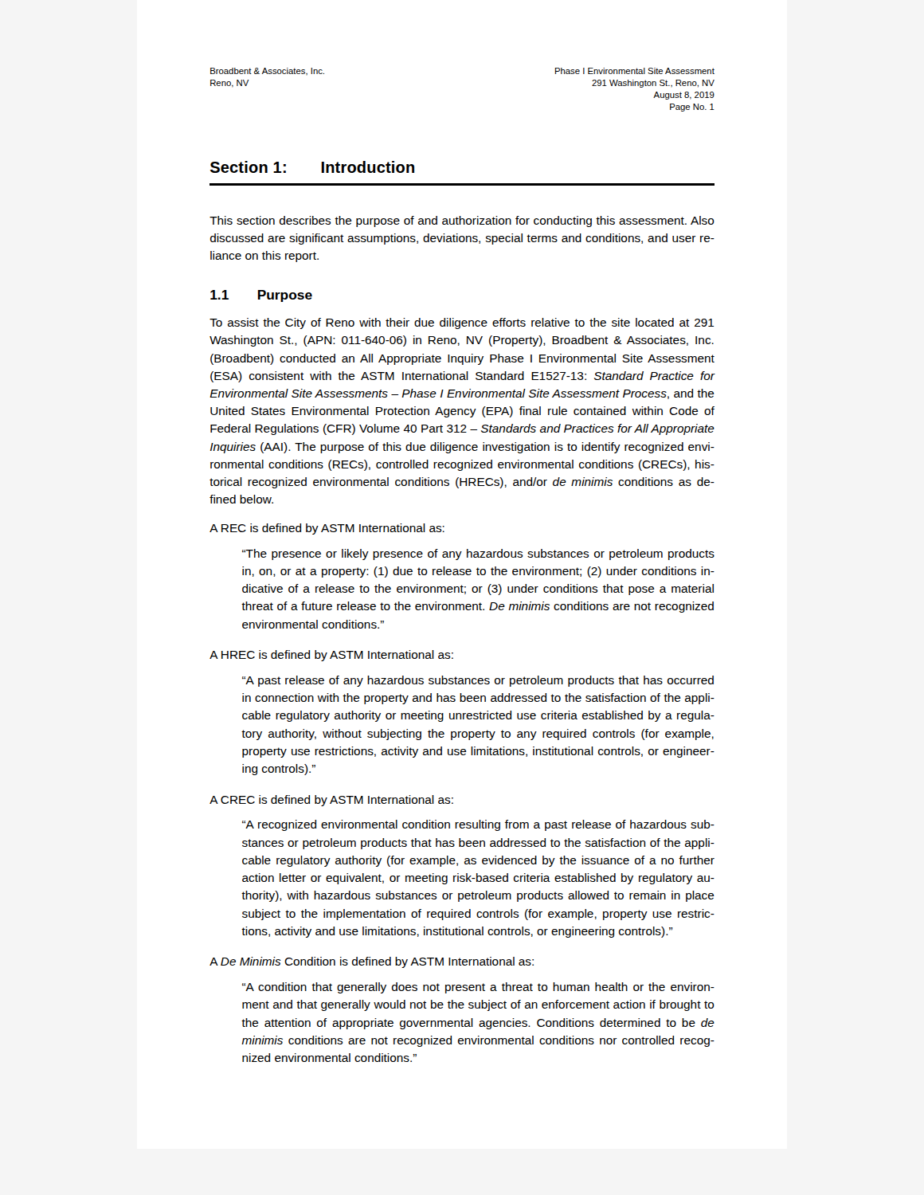Broadbent & Associates, Inc.
Reno, NV
Phase I Environmental Site Assessment
291 Washington St., Reno, NV
August 8, 2019
Page No. 1
Section 1: Introduction
This section describes the purpose of and authorization for conducting this assessment. Also discussed are significant assumptions, deviations, special terms and conditions, and user reliance on this report.
1.1 Purpose
To assist the City of Reno with their due diligence efforts relative to the site located at 291 Washington St., (APN: 011-640-06) in Reno, NV (Property), Broadbent & Associates, Inc. (Broadbent) conducted an All Appropriate Inquiry Phase I Environmental Site Assessment (ESA) consistent with the ASTM International Standard E1527-13: Standard Practice for Environmental Site Assessments – Phase I Environmental Site Assessment Process, and the United States Environmental Protection Agency (EPA) final rule contained within Code of Federal Regulations (CFR) Volume 40 Part 312 – Standards and Practices for All Appropriate Inquiries (AAI). The purpose of this due diligence investigation is to identify recognized environmental conditions (RECs), controlled recognized environmental conditions (CRECs), historical recognized environmental conditions (HRECs), and/or de minimis conditions as defined below.
A REC is defined by ASTM International as:
“The presence or likely presence of any hazardous substances or petroleum products in, on, or at a property: (1) due to release to the environment; (2) under conditions indicative of a release to the environment; or (3) under conditions that pose a material threat of a future release to the environment. De minimis conditions are not recognized environmental conditions.”
A HREC is defined by ASTM International as:
“A past release of any hazardous substances or petroleum products that has occurred in connection with the property and has been addressed to the satisfaction of the applicable regulatory authority or meeting unrestricted use criteria established by a regulatory authority, without subjecting the property to any required controls (for example, property use restrictions, activity and use limitations, institutional controls, or engineering controls).”
A CREC is defined by ASTM International as:
“A recognized environmental condition resulting from a past release of hazardous substances or petroleum products that has been addressed to the satisfaction of the applicable regulatory authority (for example, as evidenced by the issuance of a no further action letter or equivalent, or meeting risk-based criteria established by regulatory authority), with hazardous substances or petroleum products allowed to remain in place subject to the implementation of required controls (for example, property use restrictions, activity and use limitations, institutional controls, or engineering controls).”
A De Minimis Condition is defined by ASTM International as:
“A condition that generally does not present a threat to human health or the environment and that generally would not be the subject of an enforcement action if brought to the attention of appropriate governmental agencies. Conditions determined to be de minimis conditions are not recognized environmental conditions nor controlled recognized environmental conditions.”